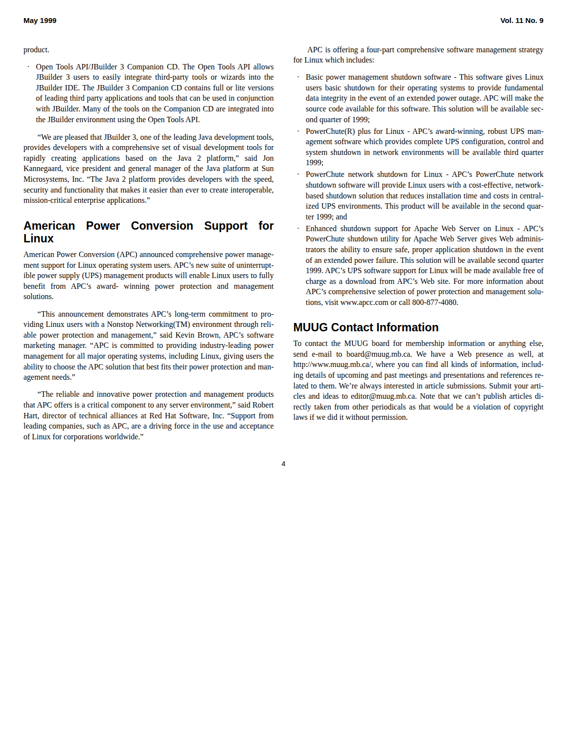May 1999 Vol. 11 No. 9
product.
Open Tools API/JBuilder 3 Companion CD. The Open Tools API allows JBuilder 3 users to easily integrate third-party tools or wizards into the JBuilder IDE. The JBuilder 3 Companion CD contains full or lite versions of leading third party applications and tools that can be used in conjunction with JBuilder. Many of the tools on the Companion CD are integrated into the JBuilder environment using the Open Tools API.
“We are pleased that JBuilder 3, one of the leading Java development tools, provides developers with a comprehensive set of visual development tools for rapidly creating applications based on the Java 2 platform,” said Jon Kannegaard, vice president and general manager of the Java platform at Sun Microsystems, Inc. “The Java 2 platform provides developers with the speed, security and functionality that makes it easier than ever to create interoperable, mission-critical enterprise applications.”
American Power Conversion Support for Linux
American Power Conversion (APC) announced comprehensive power management support for Linux operating system users. APC’s new suite of uninterruptible power supply (UPS) management products will enable Linux users to fully benefit from APC’s award- winning power protection and management solutions.
“This announcement demonstrates APC’s long-term commitment to providing Linux users with a Nonstop Networking(TM) environment through reliable power protection and management,” said Kevin Brown, APC’s software marketing manager. “APC is committed to providing industry-leading power management for all major operating systems, including Linux, giving users the ability to choose the APC solution that best fits their power protection and management needs.”
“The reliable and innovative power protection and management products that APC offers is a critical component to any server environment,” said Robert Hart, director of technical alliances at Red Hat Software, Inc. “Support from leading companies, such as APC, are a driving force in the use and acceptance of Linux for corporations worldwide.”
APC is offering a four-part comprehensive software management strategy for Linux which includes:
Basic power management shutdown software - This software gives Linux users basic shutdown for their operating systems to provide fundamental data integrity in the event of an extended power outage. APC will make the source code available for this software. This solution will be available second quarter of 1999;
PowerChute(R) plus for Linux - APC’s award-winning, robust UPS management software which provides complete UPS configuration, control and system shutdown in network environments will be available third quarter 1999;
PowerChute network shutdown for Linux - APC’s PowerChute network shutdown software will provide Linux users with a cost-effective, network- based shutdown solution that reduces installation time and costs in centralized UPS environments. This product will be available in the second quarter 1999; and
Enhanced shutdown support for Apache Web Server on Linux - APC’s PowerChute shutdown utility for Apache Web Server gives Web administrators the ability to ensure safe, proper application shutdown in the event of an extended power failure. This solution will be available second quarter 1999. APC’s UPS software support for Linux will be made available free of charge as a download from APC’s Web site. For more information about APC’s comprehensive selection of power protection and management solutions, visit www.apcc.com or call 800-877-4080.
MUUG Contact Information
To contact the MUUG board for membership information or anything else, send e-mail to board@muug.mb.ca. We have a Web presence as well, at http://www.muug.mb.ca/, where you can find all kinds of information, including details of upcoming and past meetings and presentations and references related to them. We’re always interested in article submissions. Submit your articles and ideas to editor@muug.mb.ca. Note that we can’t publish articles directly taken from other periodicals as that would be a violation of copyright laws if we did it without permission.
4